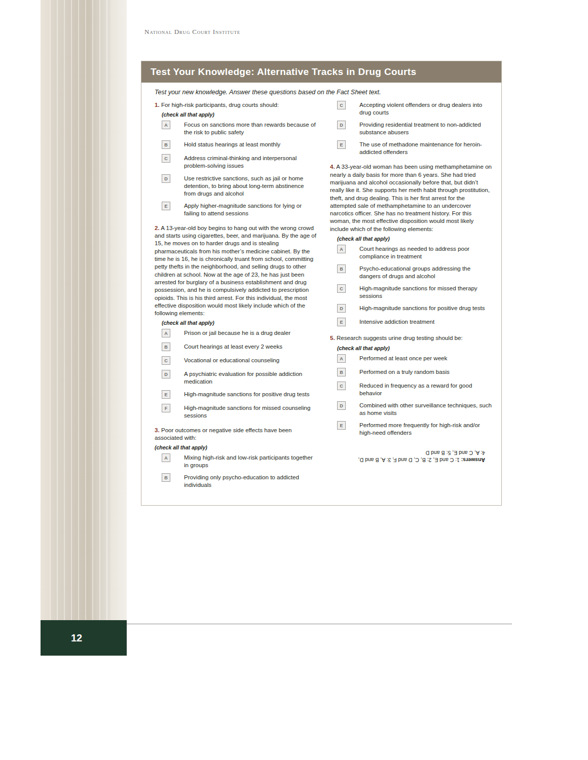12
National Drug Court Institute
Test Your Knowledge: Alternative Tracks in Drug Courts
Test your new knowledge. Answer these questions based on the Fact Sheet text.
1. For high-risk participants, drug courts should:
(check all that apply)
AFocus on sanctions more than rewards because of the risk to public safety
BHold status hearings at least monthly
CAddress criminal-thinking and interpersonal problem-solving issues
DUse restrictive sanctions, such as jail or home detention, to bring about long-term abstinence from drugs and alcohol
EApply higher-magnitude sanctions for lying or failing to attend sessions
2. A 13-year-old boy begins to hang out with the wrong crowd and starts using cigarettes, beer, and marijuana. By the age of 15, he moves on to harder drugs and is stealing pharmaceuticals from his mother’s medicine cabinet. By the time he is 16, he is chronically truant from school, committing petty thefts in the neighborhood, and selling drugs to other children at school. Now at the age of 23, he has just been arrested for burglary of a business establishment and drug possession, and he is compulsively addicted to prescription opioids. This is his third arrest. For this individual, the most effective disposition would most likely include which of the following elements:
(check all that apply)
APrison or jail because he is a drug dealer
BCourt hearings at least every 2 weeks
CVocational or educational counseling
DA psychiatric evaluation for possible addiction medication
EHigh-magnitude sanctions for positive drug tests
FHigh-magnitude sanctions for missed counseling sessions
3. Poor outcomes or negative side effects have been associated with:
(check all that apply)
AMixing high-risk and low-risk participants together in groups
BProviding only psycho-education to addicted individuals
CAccepting violent offenders or drug dealers into drug courts
DProviding residential treatment to non-addicted substance abusers
EThe use of methadone maintenance for heroin-addicted offenders
4. A 33-year-old woman has been using methamphetamine on nearly a daily basis for more than 6 years. She had tried marijuana and alcohol occasionally before that, but didn’t really like it. She supports her meth habit through prostitution, theft, and drug dealing. This is her first arrest for the attempted sale of methamphetamine to an undercover narcotics officer. She has no treatment history. For this woman, the most effective disposition would most likely include which of the following elements:
(check all that apply)
ACourt hearings as needed to address poor compliance in treatment
BPsycho-educational groups addressing the dangers of drugs and alcohol
CHigh-magnitude sanctions for missed therapy sessions
DHigh-magnitude sanctions for positive drug tests
EIntensive addiction treatment
5. Research suggests urine drug testing should be:
(check all that apply)
APerformed at least once per week
BPerformed on a truly random basis
CReduced in frequency as a reward for good behavior
DCombined with other surveillance techniques, such as home visits
EPerformed more frequently for high-risk and/or high-need offenders
Answers: 1: C and E, 2: B, C, D and F, 3: A, B and D,
4: A, C and E, 5: B and D